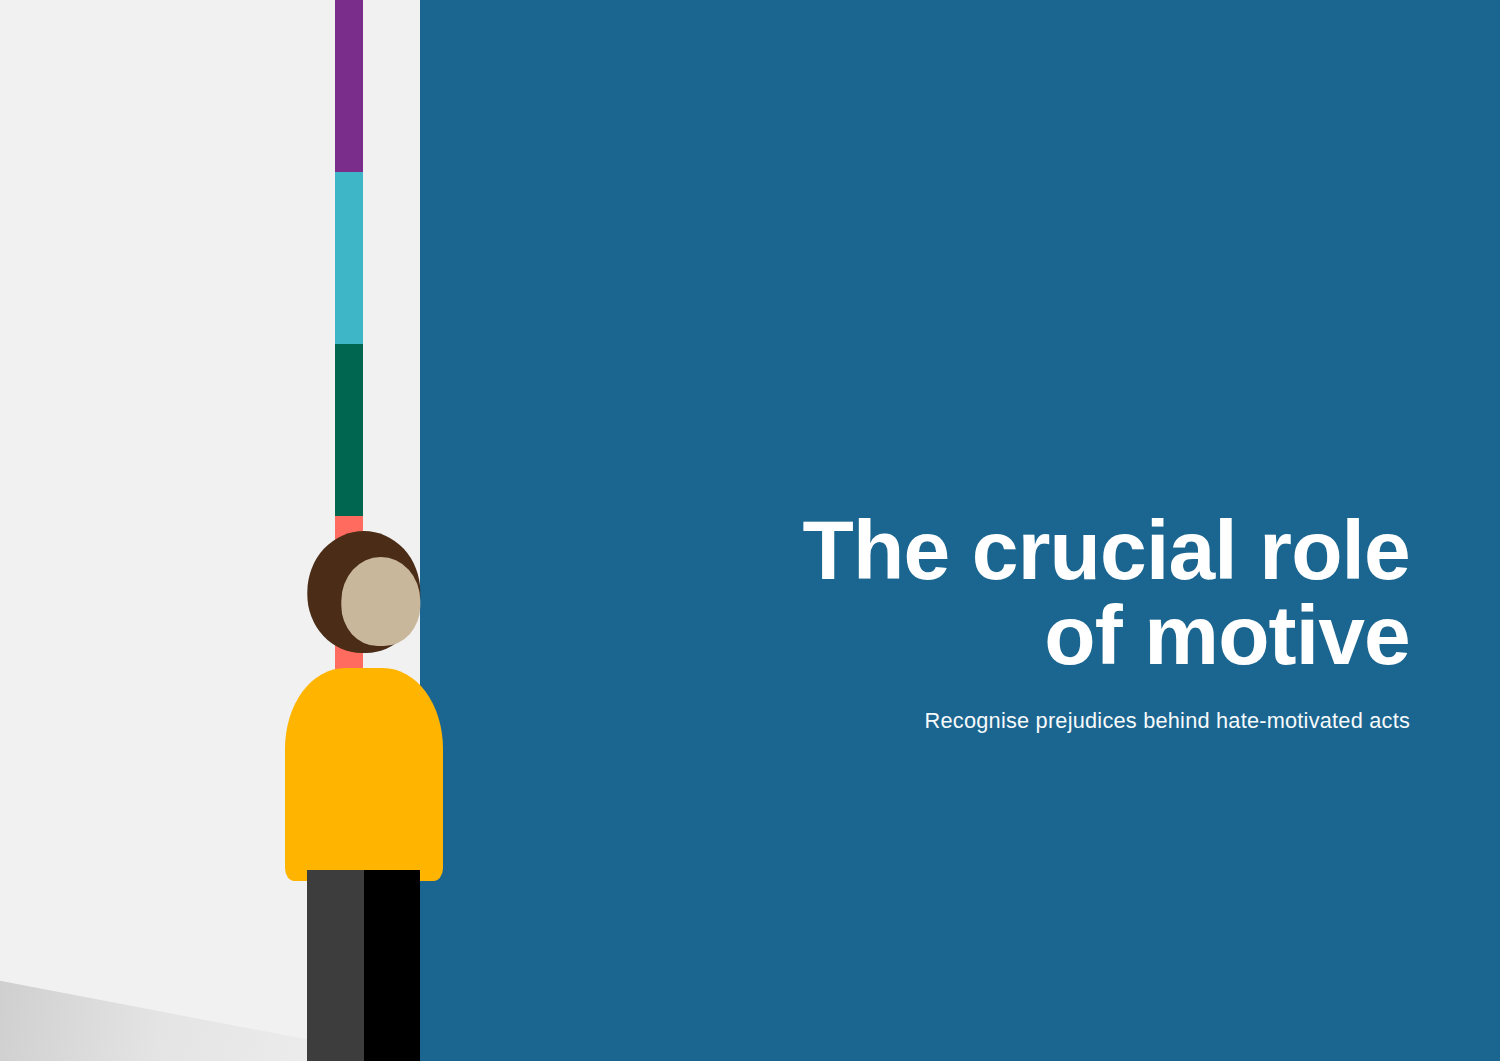The crucial role
of motive
Recognise prejudices behind hate-motivated acts